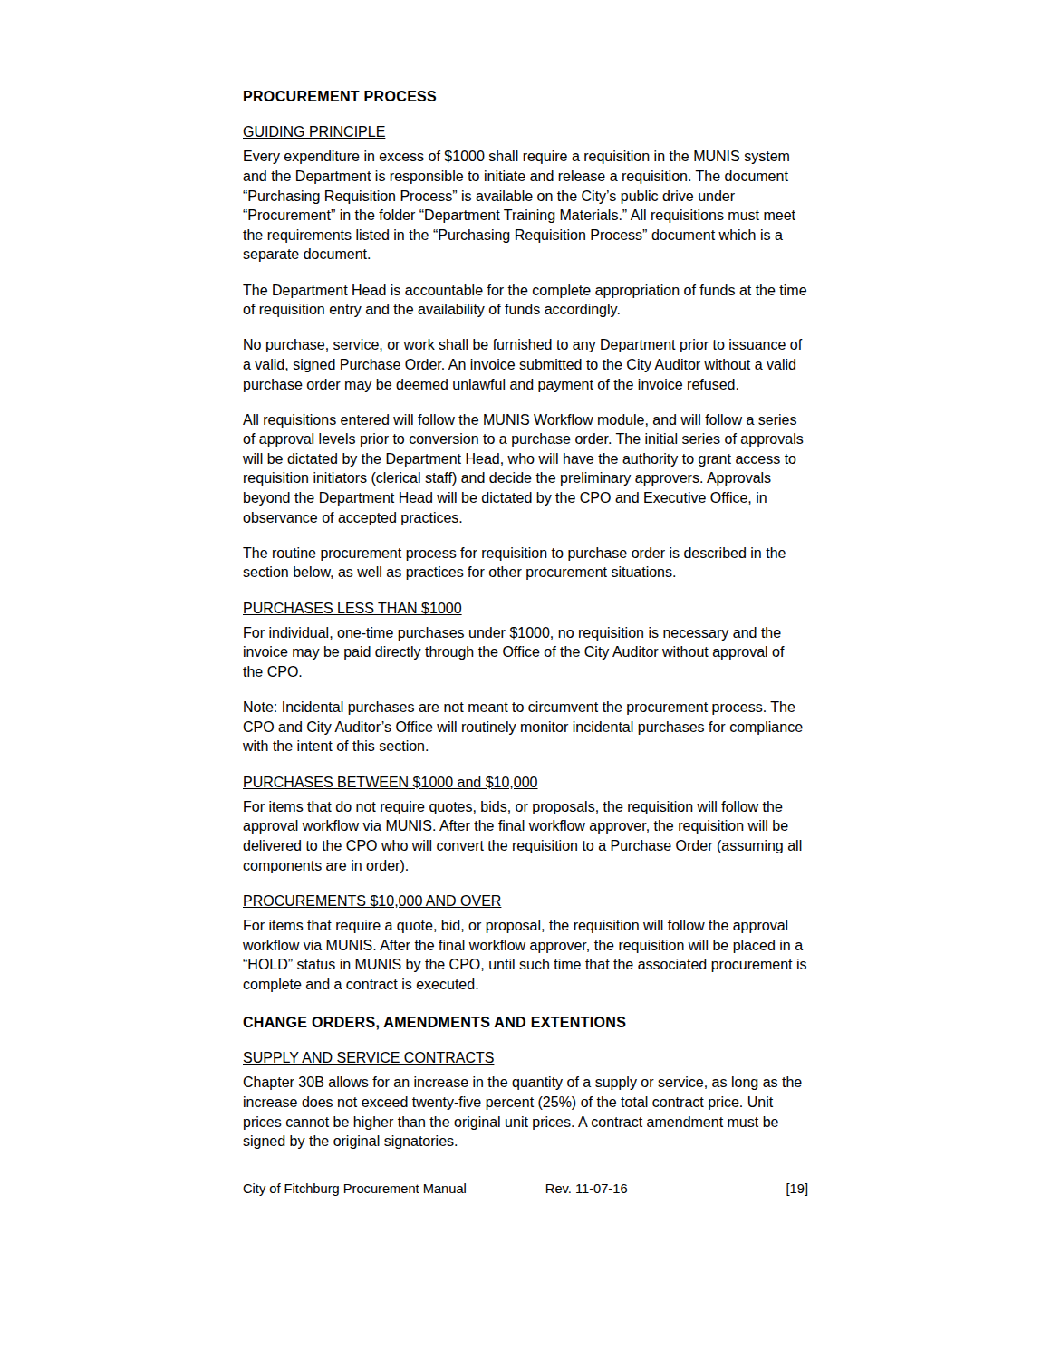PROCUREMENT PROCESS
GUIDING PRINCIPLE
Every expenditure in excess of $1000 shall require a requisition in the MUNIS system and the Department is responsible to initiate and release a requisition. The document “Purchasing Requisition Process” is available on the City’s public drive under “Procurement” in the folder “Department Training Materials.” All requisitions must meet the requirements listed in the “Purchasing Requisition Process” document which is a separate document.
The Department Head is accountable for the complete appropriation of funds at the time of requisition entry and the availability of funds accordingly.
No purchase, service, or work shall be furnished to any Department prior to issuance of a valid, signed Purchase Order. An invoice submitted to the City Auditor without a valid purchase order may be deemed unlawful and payment of the invoice refused.
All requisitions entered will follow the MUNIS Workflow module, and will follow a series of approval levels prior to conversion to a purchase order. The initial series of approvals will be dictated by the Department Head, who will have the authority to grant access to requisition initiators (clerical staff) and decide the preliminary approvers. Approvals beyond the Department Head will be dictated by the CPO and Executive Office, in observance of accepted practices.
The routine procurement process for requisition to purchase order is described in the section below, as well as practices for other procurement situations.
PURCHASES LESS THAN $1000
For individual, one-time purchases under $1000, no requisition is necessary and the invoice may be paid directly through the Office of the City Auditor without approval of the CPO.
Note: Incidental purchases are not meant to circumvent the procurement process. The CPO and City Auditor’s Office will routinely monitor incidental purchases for compliance with the intent of this section.
PURCHASES BETWEEN $1000 and $10,000
For items that do not require quotes, bids, or proposals, the requisition will follow the approval workflow via MUNIS. After the final workflow approver, the requisition will be delivered to the CPO who will convert the requisition to a Purchase Order (assuming all components are in order).
PROCUREMENTS $10,000 AND OVER
For items that require a quote, bid, or proposal, the requisition will follow the approval workflow via MUNIS. After the final workflow approver, the requisition will be placed in a “HOLD” status in MUNIS by the CPO, until such time that the associated procurement is complete and a contract is executed.
CHANGE ORDERS, AMENDMENTS AND EXTENTIONS
SUPPLY AND SERVICE CONTRACTS
Chapter 30B allows for an increase in the quantity of a supply or service, as long as the increase does not exceed twenty-five percent (25%) of the total contract price. Unit prices cannot be higher than the original unit prices. A contract amendment must be signed by the original signatories.
City of Fitchburg Procurement Manual Rev. 11-07-16 [19]